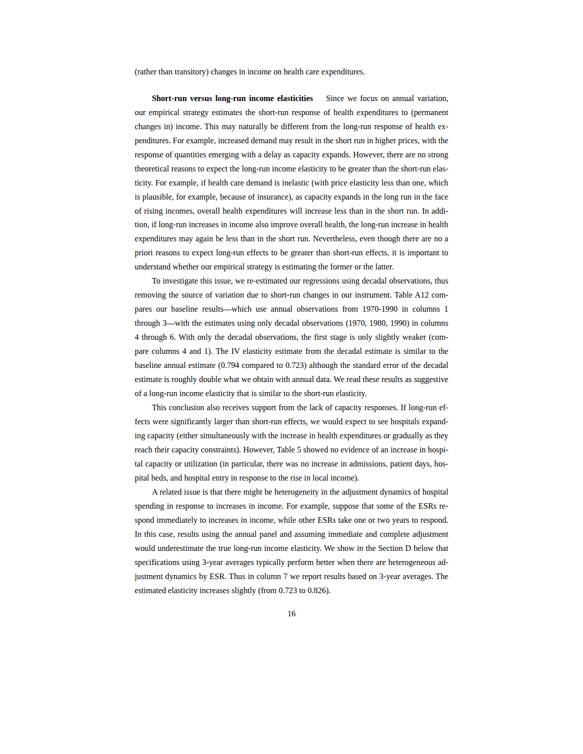(rather than transitory) changes in income on health care expenditures.
Short-run versus long-run income elasticities Since we focus on annual variation, our empirical strategy estimates the short-run response of health expenditures to (permanent changes in) income. This may naturally be different from the long-run response of health expenditures. For example, increased demand may result in the short run in higher prices, with the response of quantities emerging with a delay as capacity expands. However, there are no strong theoretical reasons to expect the long-run income elasticity to be greater than the short-run elasticity. For example, if health care demand is inelastic (with price elasticity less than one, which is plausible, for example, because of insurance), as capacity expands in the long run in the face of rising incomes, overall health expenditures will increase less than in the short run. In addition, if long-run increases in income also improve overall health, the long-run increase in health expenditures may again be less than in the short run. Nevertheless, even though there are no a priori reasons to expect long-run effects to be greater than short-run effects, it is important to understand whether our empirical strategy is estimating the former or the latter.
To investigate this issue, we re-estimated our regressions using decadal observations, thus removing the source of variation due to short-run changes in our instrument. Table A12 compares our baseline results—which use annual observations from 1970-1990 in columns 1 through 3—with the estimates using only decadal observations (1970, 1980, 1990) in columns 4 through 6. With only the decadal observations, the first stage is only slightly weaker (compare columns 4 and 1). The IV elasticity estimate from the decadal estimate is similar to the baseline annual estimate (0.794 compared to 0.723) although the standard error of the decadal estimate is roughly double what we obtain with annual data. We read these results as suggestive of a long-run income elasticity that is similar to the short-run elasticity.
This conclusion also receives support from the lack of capacity responses. If long-run effects were significantly larger than short-run effects, we would expect to see hospitals expanding capacity (either simultaneously with the increase in health expenditures or gradually as they reach their capacity constraints). However, Table 5 showed no evidence of an increase in hospital capacity or utilization (in particular, there was no increase in admissions, patient days, hospital beds, and hospital entry in response to the rise in local income).
A related issue is that there might be heterogeneity in the adjustment dynamics of hospital spending in response to increases in income. For example, suppose that some of the ESRs respond immediately to increases in income, while other ESRs take one or two years to respond. In this case, results using the annual panel and assuming immediate and complete adjustment would underestimate the true long-run income elasticity. We show in the Section D below that specifications using 3-year averages typically perform better when there are heterogeneous adjustment dynamics by ESR. Thus in column 7 we report results based on 3-year averages. The estimated elasticity increases slightly (from 0.723 to 0.826).
16